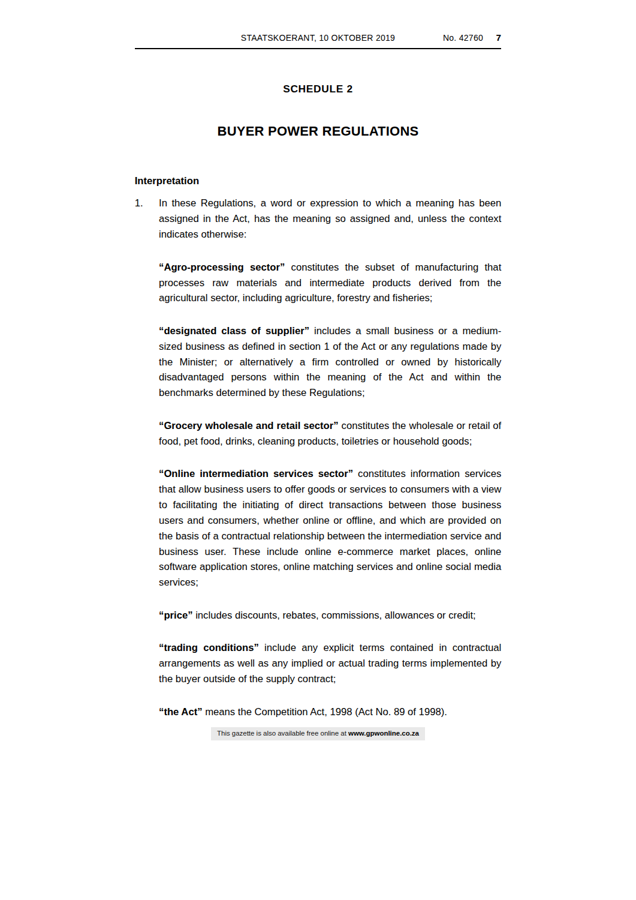STAATSKOERANT, 10 OKTOBER 2019
No. 42760 7
SCHEDULE 2
BUYER POWER REGULATIONS
Interpretation
1.
In these Regulations, a word or expression to which a meaning has been assigned in the Act, has the meaning so assigned and, unless the context indicates otherwise:
“Agro-processing sector” constitutes the subset of manufacturing that processes raw materials and intermediate products derived from the agricultural sector, including agriculture, forestry and fisheries;
“designated class of supplier” includes a small business or a medium-sized business as defined in section 1 of the Act or any regulations made by the Minister; or alternatively a firm controlled or owned by historically disadvantaged persons within the meaning of the Act and within the benchmarks determined by these Regulations;
“Grocery wholesale and retail sector” constitutes the wholesale or retail of food, pet food, drinks, cleaning products, toiletries or household goods;
“Online intermediation services sector” constitutes information services that allow business users to offer goods or services to consumers with a view to facilitating the initiating of direct transactions between those business users and consumers, whether online or offline, and which are provided on the basis of a contractual relationship between the intermediation service and business user. These include online e-commerce market places, online software application stores, online matching services and online social media services;
“price” includes discounts, rebates, commissions, allowances or credit;
“trading conditions” include any explicit terms contained in contractual arrangements as well as any implied or actual trading terms implemented by the buyer outside of the supply contract;
“the Act” means the Competition Act, 1998 (Act No. 89 of 1998).
This gazette is also available free online at www.gpwonline.co.za